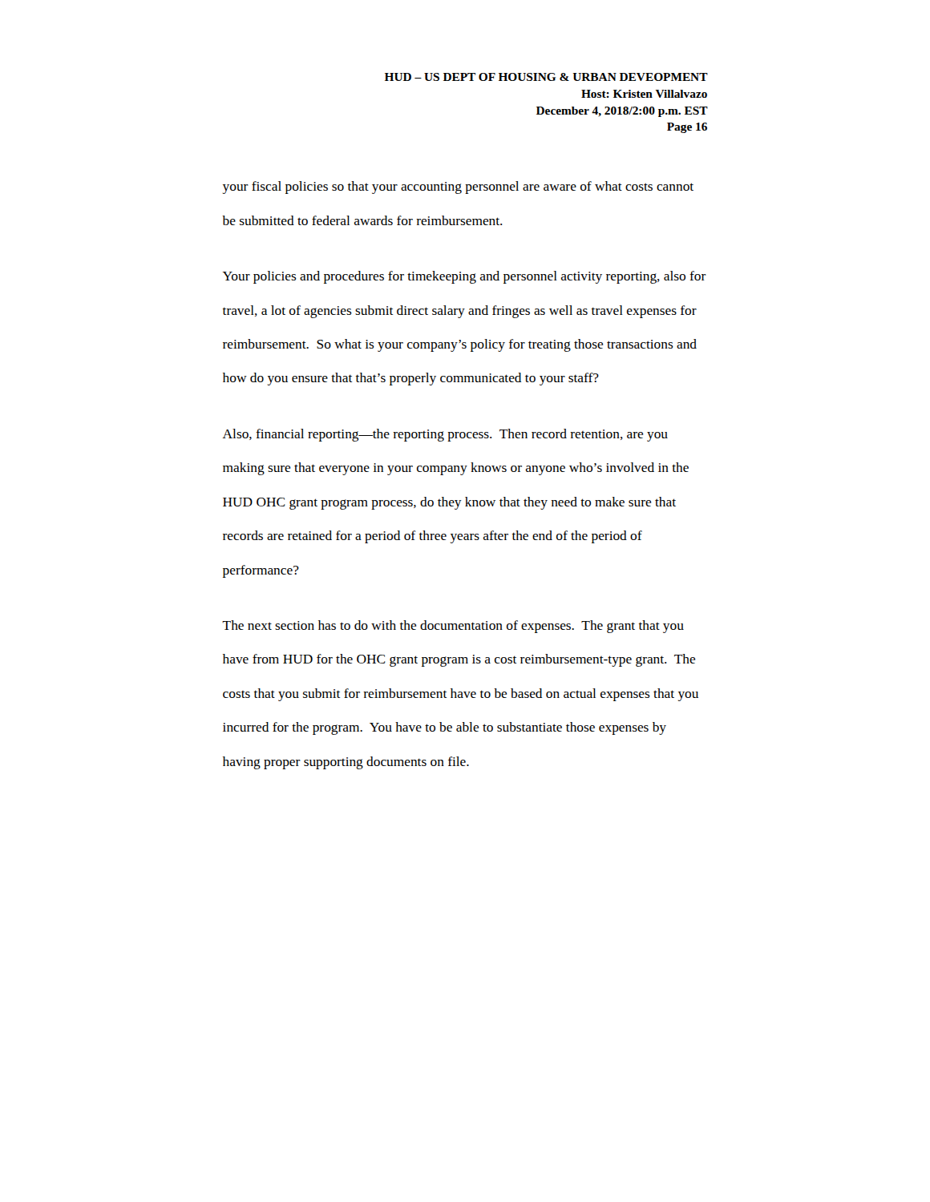HUD – US DEPT OF HOUSING & URBAN DEVEOPMENT
Host: Kristen Villalvazo
December 4, 2018/2:00 p.m. EST
Page 16
your fiscal policies so that your accounting personnel are aware of what costs cannot be submitted to federal awards for reimbursement.
Your policies and procedures for timekeeping and personnel activity reporting, also for travel, a lot of agencies submit direct salary and fringes as well as travel expenses for reimbursement. So what is your company’s policy for treating those transactions and how do you ensure that that’s properly communicated to your staff?
Also, financial reporting—the reporting process. Then record retention, are you making sure that everyone in your company knows or anyone who’s involved in the HUD OHC grant program process, do they know that they need to make sure that records are retained for a period of three years after the end of the period of performance?
The next section has to do with the documentation of expenses. The grant that you have from HUD for the OHC grant program is a cost reimbursement-type grant. The costs that you submit for reimbursement have to be based on actual expenses that you incurred for the program. You have to be able to substantiate those expenses by having proper supporting documents on file.